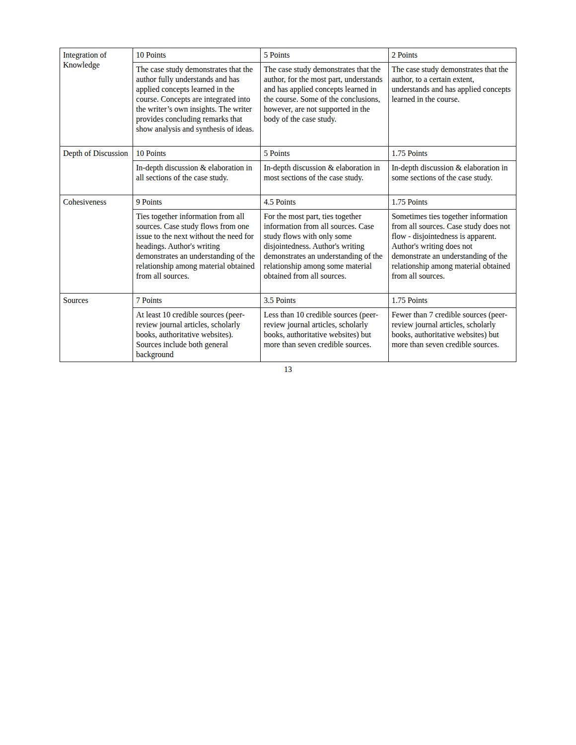| Integration of Knowledge | 10 Points | 5 Points | 2 Points |
| The case study demonstrates that the author fully understands and has applied concepts learned in the course. Concepts are integrated into the writer’s own insights. The writer provides concluding remarks that show analysis and synthesis of ideas. | The case study demonstrates that the author, for the most part, understands and has applied concepts learned in the course. Some of the conclusions, however, are not supported in the body of the case study. | The case study demonstrates that the author, to a certain extent, understands and has applied concepts learned in the course. |
| Depth of Discussion | 10 Points | 5 Points | 1.75 Points |
| In-depth discussion & elaboration in all sections of the case study. | In-depth discussion & elaboration in most sections of the case study. | In-depth discussion & elaboration in some sections of the case study. |
| Cohesiveness | 9 Points | 4.5 Points | 1.75 Points |
| Ties together information from all sources. Case study flows from one issue to the next without the need for headings. Author's writing demonstrates an understanding of the relationship among material obtained from all sources. | For the most part, ties together information from all sources. Case study flows with only some disjointedness. Author's writing demonstrates an understanding of the relationship among some material obtained from all sources. | Sometimes ties together information from all sources. Case study does not flow - disjointedness is apparent. Author's writing does not demonstrate an understanding of the relationship among material obtained from all sources. |
| Sources | 7 Points | 3.5 Points | 1.75 Points |
| At least 10 credible sources (peer-review journal articles, scholarly books, authoritative websites). Sources include both general background | Less than 10 credible sources (peer-review journal articles, scholarly books, authoritative websites) but more than seven credible sources. | Fewer than 7 credible sources (peer- review journal articles, scholarly books, authoritative websites) but more than seven credible sources. |
13